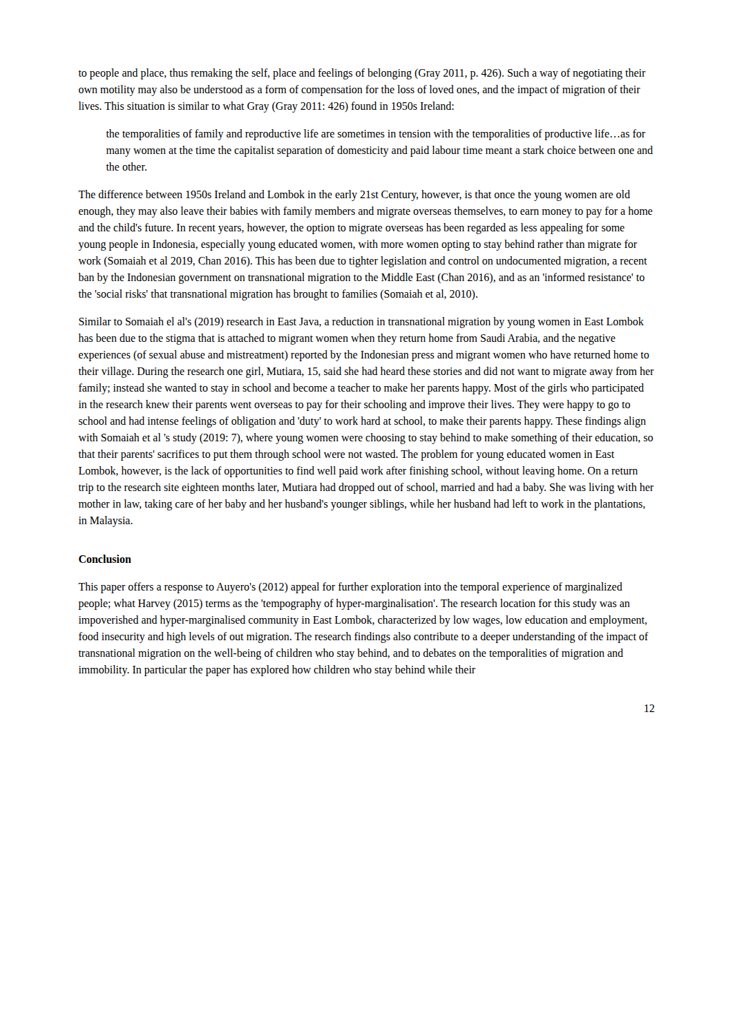to people and place, thus remaking the self, place and feelings of belonging (Gray 2011, p. 426). Such a way of negotiating their own motility may also be understood as a form of compensation for the loss of loved ones, and the impact of migration of their lives. This situation is similar to what Gray (Gray 2011: 426) found in 1950s Ireland:
the temporalities of family and reproductive life are sometimes in tension with the temporalities of productive life…as for many women at the time the capitalist separation of domesticity and paid labour time meant a stark choice between one and the other.
The difference between 1950s Ireland and Lombok in the early 21st Century, however, is that once the young women are old enough, they may also leave their babies with family members and migrate overseas themselves, to earn money to pay for a home and the child's future. In recent years, however, the option to migrate overseas has been regarded as less appealing for some young people in Indonesia, especially young educated women, with more women opting to stay behind rather than migrate for work (Somaiah et al 2019, Chan 2016). This has been due to tighter legislation and control on undocumented migration, a recent ban by the Indonesian government on transnational migration to the Middle East (Chan 2016), and as an 'informed resistance' to the 'social risks' that transnational migration has brought to families (Somaiah et al, 2010).
Similar to Somaiah el al's (2019) research in East Java, a reduction in transnational migration by young women in East Lombok has been due to the stigma that is attached to migrant women when they return home from Saudi Arabia, and the negative experiences (of sexual abuse and mistreatment) reported by the Indonesian press and migrant women who have returned home to their village. During the research one girl, Mutiara, 15, said she had heard these stories and did not want to migrate away from her family; instead she wanted to stay in school and become a teacher to make her parents happy. Most of the girls who participated in the research knew their parents went overseas to pay for their schooling and improve their lives. They were happy to go to school and had intense feelings of obligation and 'duty' to work hard at school, to make their parents happy. These findings align with Somaiah et al 's study (2019: 7), where young women were choosing to stay behind to make something of their education, so that their parents' sacrifices to put them through school were not wasted. The problem for young educated women in East Lombok, however, is the lack of opportunities to find well paid work after finishing school, without leaving home. On a return trip to the research site eighteen months later, Mutiara had dropped out of school, married and had a baby. She was living with her mother in law, taking care of her baby and her husband's younger siblings, while her husband had left to work in the plantations, in Malaysia.
Conclusion
This paper offers a response to Auyero's (2012) appeal for further exploration into the temporal experience of marginalized people; what Harvey (2015) terms as the 'tempography of hyper-marginalisation'. The research location for this study was an impoverished and hyper-marginalised community in East Lombok, characterized by low wages, low education and employment, food insecurity and high levels of out migration. The research findings also contribute to a deeper understanding of the impact of transnational migration on the well-being of children who stay behind, and to debates on the temporalities of migration and immobility. In particular the paper has explored how children who stay behind while their
12